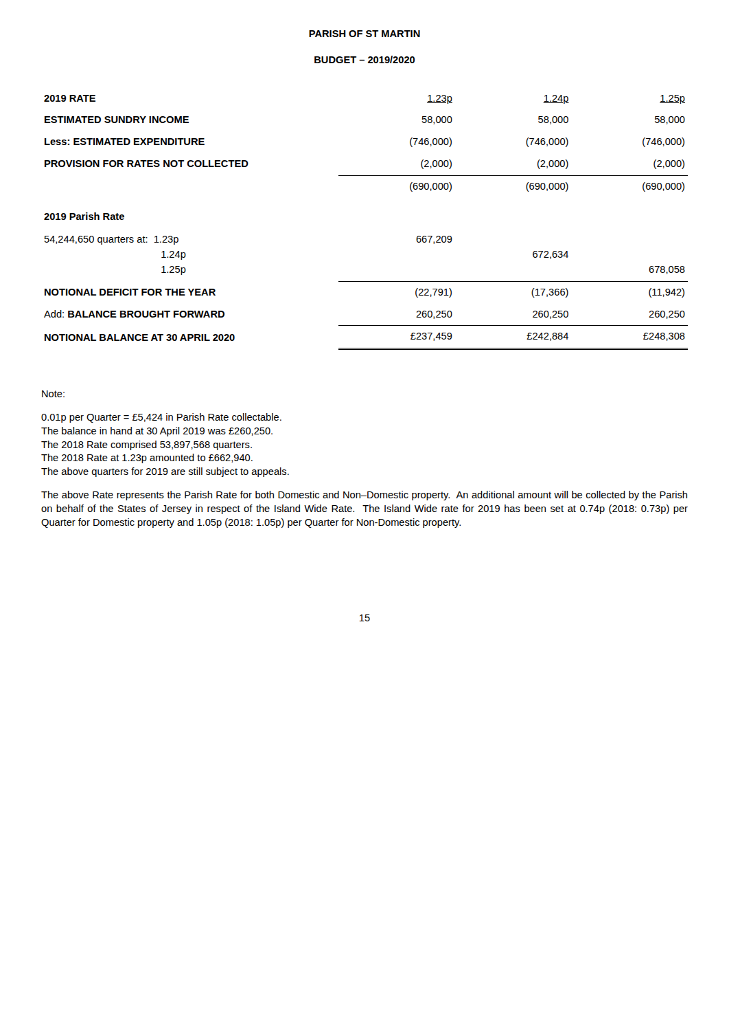PARISH OF ST MARTIN
BUDGET – 2019/2020
| 2019 RATE | 1.23p | 1.24p | 1.25p |
| ESTIMATED SUNDRY INCOME | 58,000 | 58,000 | 58,000 |
| Less: ESTIMATED EXPENDITURE | (746,000) | (746,000) | (746,000) |
| PROVISION FOR RATES NOT COLLECTED | (2,000) | (2,000) | (2,000) |
| | (690,000) | (690,000) | (690,000) |
| 2019 Parish Rate | | | |
| 54,244,650 quarters at: 1.23p 1.24p 1.25p | 667,209 | 672,634 | 678,058 |
| NOTIONAL DEFICIT FOR THE YEAR | (22,791) | (17,366) | (11,942) |
| Add: BALANCE BROUGHT FORWARD | 260,250 | 260,250 | 260,250 |
| NOTIONAL BALANCE AT 30 APRIL 2020 | £237,459 | £242,884 | £248,308 |
Note:
0.01p per Quarter = £5,424 in Parish Rate collectable.
The balance in hand at 30 April 2019 was £260,250.
The 2018 Rate comprised 53,897,568 quarters.
The 2018 Rate at 1.23p amounted to £662,940.
The above quarters for 2019 are still subject to appeals.
The above Rate represents the Parish Rate for both Domestic and Non–Domestic property. An additional amount will be collected by the Parish on behalf of the States of Jersey in respect of the Island Wide Rate. The Island Wide rate for 2019 has been set at 0.74p (2018: 0.73p) per Quarter for Domestic property and 1.05p (2018: 1.05p) per Quarter for Non-Domestic property.
15